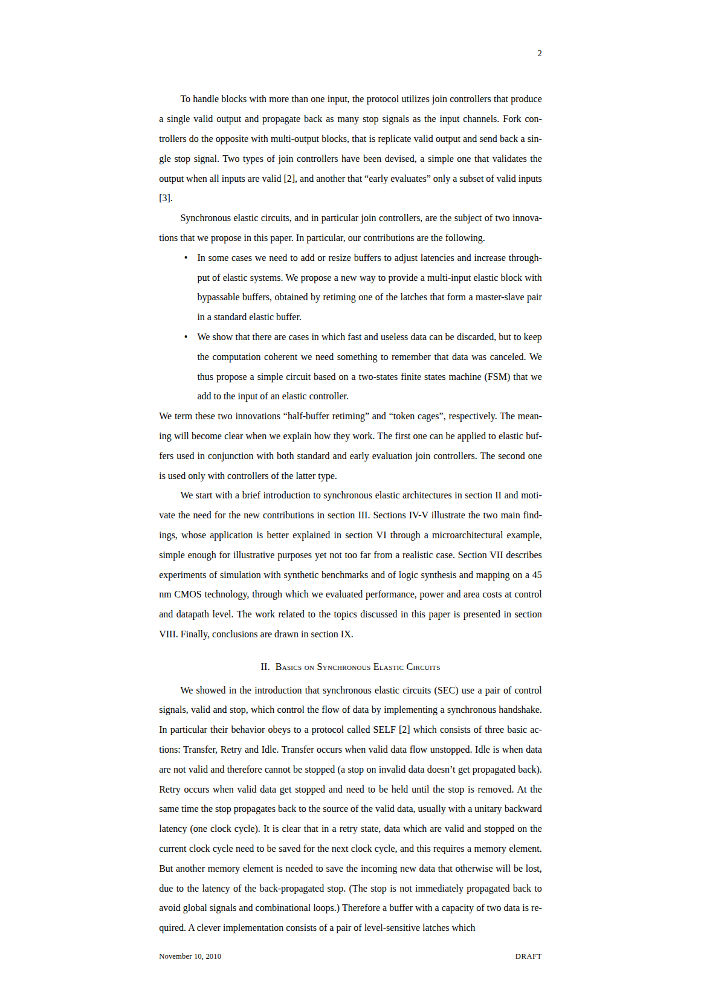2
To handle blocks with more than one input, the protocol utilizes join controllers that produce a single valid output and propagate back as many stop signals as the input channels. Fork controllers do the opposite with multi-output blocks, that is replicate valid output and send back a single stop signal. Two types of join controllers have been devised, a simple one that validates the output when all inputs are valid [2], and another that “early evaluates” only a subset of valid inputs [3].
Synchronous elastic circuits, and in particular join controllers, are the subject of two innovations that we propose in this paper. In particular, our contributions are the following.
In some cases we need to add or resize buffers to adjust latencies and increase throughput of elastic systems. We propose a new way to provide a multi-input elastic block with bypassable buffers, obtained by retiming one of the latches that form a master-slave pair in a standard elastic buffer.
We show that there are cases in which fast and useless data can be discarded, but to keep the computation coherent we need something to remember that data was canceled. We thus propose a simple circuit based on a two-states finite states machine (FSM) that we add to the input of an elastic controller.
We term these two innovations “half-buffer retiming” and “token cages”, respectively. The meaning will become clear when we explain how they work. The first one can be applied to elastic buffers used in conjunction with both standard and early evaluation join controllers. The second one is used only with controllers of the latter type.
We start with a brief introduction to synchronous elastic architectures in section II and motivate the need for the new contributions in section III. Sections IV-V illustrate the two main findings, whose application is better explained in section VI through a microarchitectural example, simple enough for illustrative purposes yet not too far from a realistic case. Section VII describes experiments of simulation with synthetic benchmarks and of logic synthesis and mapping on a 45 nm CMOS technology, through which we evaluated performance, power and area costs at control and datapath level. The work related to the topics discussed in this paper is presented in section VIII. Finally, conclusions are drawn in section IX.
II. Basics on Synchronous Elastic Circuits
We showed in the introduction that synchronous elastic circuits (SEC) use a pair of control signals, valid and stop, which control the flow of data by implementing a synchronous handshake. In particular their behavior obeys to a protocol called SELF [2] which consists of three basic actions: Transfer, Retry and Idle. Transfer occurs when valid data flow unstopped. Idle is when data are not valid and therefore cannot be stopped (a stop on invalid data doesn’t get propagated back). Retry occurs when valid data get stopped and need to be held until the stop is removed. At the same time the stop propagates back to the source of the valid data, usually with a unitary backward latency (one clock cycle). It is clear that in a retry state, data which are valid and stopped on the current clock cycle need to be saved for the next clock cycle, and this requires a memory element. But another memory element is needed to save the incoming new data that otherwise will be lost, due to the latency of the back-propagated stop. (The stop is not immediately propagated back to avoid global signals and combinational loops.) Therefore a buffer with a capacity of two data is required. A clever implementation consists of a pair of level-sensitive latches which
November 10, 2010
DRAFT